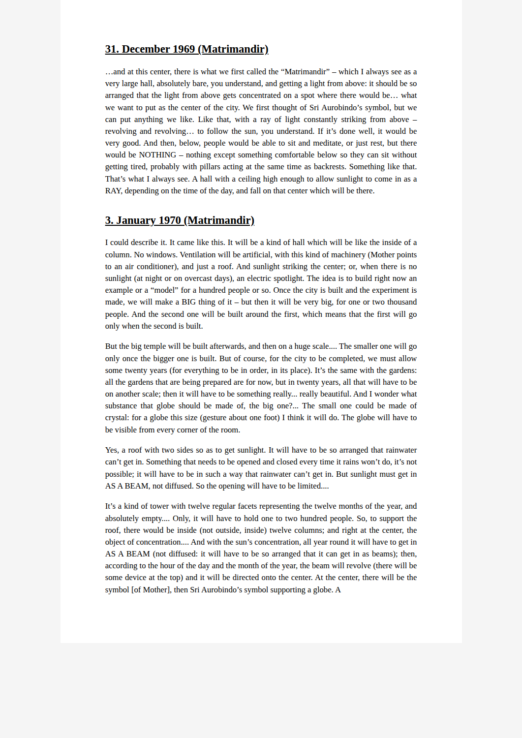31. December 1969 (Matrimandir)
…and at this center, there is what we first called the “Matrimandir” – which I always see as a very large hall, absolutely bare, you understand, and getting a light from above: it should be so arranged that the light from above gets concentrated on a spot where there would be… what we want to put as the center of the city. We first thought of Sri Aurobindo’s symbol, but we can put anything we like. Like that, with a ray of light constantly striking from above – revolving and revolving… to follow the sun, you understand. If it’s done well, it would be very good. And then, below, people would be able to sit and meditate, or just rest, but there would be NOTHING – nothing except something comfortable below so they can sit without getting tired, probably with pillars acting at the same time as backrests. Something like that. That’s what I always see. A hall with a ceiling high enough to allow sunlight to come in as a RAY, depending on the time of the day, and fall on that center which will be there.
3. January 1970 (Matrimandir)
I could describe it. It came like this. It will be a kind of hall which will be like the inside of a column. No windows. Ventilation will be artificial, with this kind of machinery (Mother points to an air conditioner), and just a roof. And sunlight striking the center; or, when there is no sunlight (at night or on overcast days), an electric spotlight. The idea is to build right now an example or a “model” for a hundred people or so. Once the city is built and the experiment is made, we will make a BIG thing of it – but then it will be very big, for one or two thousand people. And the second one will be built around the first, which means that the first will go only when the second is built.
But the big temple will be built afterwards, and then on a huge scale.... The smaller one will go only once the bigger one is built. But of course, for the city to be completed, we must allow some twenty years (for everything to be in order, in its place). It’s the same with the gardens: all the gardens that are being prepared are for now, but in twenty years, all that will have to be on another scale; then it will have to be something really... really beautiful. And I wonder what substance that globe should be made of, the big one?... The small one could be made of crystal: for a globe this size (gesture about one foot) I think it will do. The globe will have to be visible from every corner of the room.
Yes, a roof with two sides so as to get sunlight. It will have to be so arranged that rainwater can’t get in. Something that needs to be opened and closed every time it rains won’t do, it’s not possible; it will have to be in such a way that rainwater can’t get in. But sunlight must get in AS A BEAM, not diffused. So the opening will have to be limited....
It’s a kind of tower with twelve regular facets representing the twelve months of the year, and absolutely empty.... Only, it will have to hold one to two hundred people. So, to support the roof, there would be inside (not outside, inside) twelve columns; and right at the center, the object of concentration.... And with the sun’s concentration, all year round it will have to get in AS A BEAM (not diffused: it will have to be so arranged that it can get in as beams); then, according to the hour of the day and the month of the year, the beam will revolve (there will be some device at the top) and it will be directed onto the center. At the center, there will be the symbol [of Mother], then Sri Aurobindo’s symbol supporting a globe. A